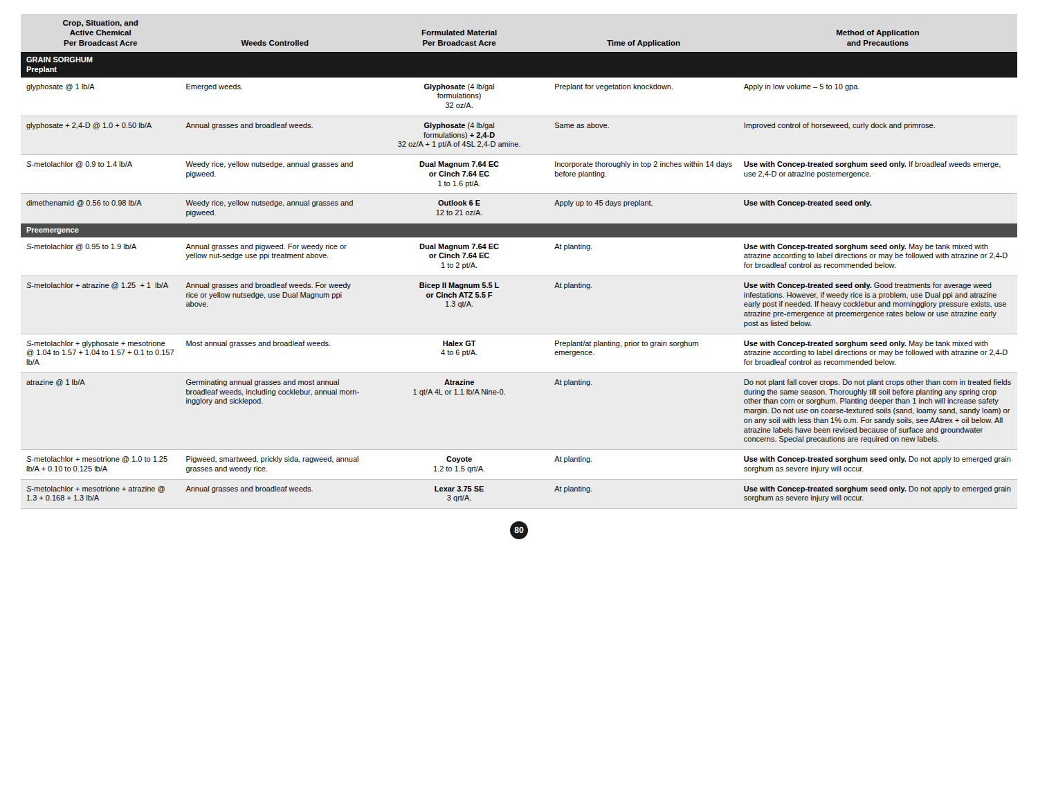| Crop, Situation, and Active Chemical Per Broadcast Acre | Weeds Controlled | Formulated Material Per Broadcast Acre | Time of Application | Method of Application and Precautions |
| --- | --- | --- | --- | --- |
| GRAIN SORGHUM Preplant |
| glyphosate @ 1 lb/A | Emerged weeds. | Glyphosate (4 lb/gal formulations) 32 oz/A. | Preplant for vegetation knockdown. | Apply in low volume – 5 to 10 gpa. |
| glyphosate + 2,4-D @ 1.0 + 0.50 lb/A | Annual grasses and broadleaf weeds. | Glyphosate (4 lb/gal formulations) + 2,4-D 32 oz/A + 1 pt/A of 4SL 2,4-D amine. | Same as above. | Improved control of horseweed, curly dock and primrose. |
| S -metolachlor @ 0.9 to 1.4 lb/A | Weedy rice, yellow nutsedge, annual grasses and pigweed. | Dual Magnum 7.64 EC or Cinch 7.64 EC 1 to 1.6 pt/A. | Incorporate thoroughly in top 2 inches within 14 days before planting. | Use with Concep-treated sorghum seed only. If broadleaf weeds emerge, use 2,4-D or atrazine postemergence. |
| dimethenamid @ 0.56 to 0.98 lb/A | Weedy rice, yellow nutsedge, annual grasses and pigweed. | Outlook 6 E 12 to 21 oz/A. | Apply up to 45 days preplant. | Use with Concep-treated seed only. |
| Preemergence |
| S -metolachlor @ 0.95 to 1.9 lb/A | Annual grasses and pigweed. For weedy rice or yellow nut-sedge use ppi treatment above. | Dual Magnum 7.64 EC or Cinch 7.64 EC 1 to 2 pt/A. | At planting. | Use with Concep-treated sorghum seed only. May be tank mixed with atrazine according to label directions or may be followed with atrazine or 2,4-D for broadleaf control as recommended below. |
| S -metolachlor + atrazine @ 1.25 + 1 lb/A | Annual grasses and broadleaf weeds. For weedy rice or yellow nutsedge, use Dual Magnum ppi above. | Bicep II Magnum 5.5 L or Cinch ATZ 5.5 F 1.3 qt/A. | At planting. | Use with Concep-treated seed only. Good treatments for average weed infestations. However, if weedy rice is a problem, use Dual ppi and atrazine early post if needed. If heavy cocklebur and morningglory pressure exists, use atrazine pre-emergence at preemergence rates below or use atrazine early post as listed below. |
| S -metolachlor + glyphosate + mesotrione @ 1.04 to 1.57 + 1.04 to 1.57 + 0.1 to 0.157 lb/A | Most annual grasses and broadleaf weeds. | Halex GT 4 to 6 pt/A. | Preplant/at planting, prior to grain sorghum emergence. | Use with Concep-treated sorghum seed only. May be tank mixed with atrazine according to label directions or may be followed with atrazine or 2,4-D for broadleaf control as recommended below. |
| atrazine @ 1 lb/A | Germinating annual grasses and most annual broadleaf weeds, including cocklebur, annual morn-ingglory and sicklepod. | Atrazine 1 qt/A 4L or 1.1 lb/A Nine-0. | At planting. | Do not plant fall cover crops. Do not plant crops other than corn in treated fields during the same season. Thoroughly till soil before planting any spring crop other than corn or sorghum. Planting deeper than 1 inch will increase safety margin. Do not use on coarse-textured soils (sand, loamy sand, sandy loam) or on any soil with less than 1% o.m. For sandy soils, see AAtrex + oil below. All atrazine labels have been revised because of surface and groundwater concerns. Special precautions are required on new labels. |
| S -metolachlor + mesotrione @ 1.0 to 1.25 lb/A + 0.10 to 0.125 lb/A | Pigweed, smartweed, prickly sida, ragweed, annual grasses and weedy rice. | Coyote 1.2 to 1.5 qrt/A. | At planting. | Use with Concep-treated sorghum seed only. Do not apply to emerged grain sorghum as severe injury will occur. |
| S -metolachlor + mesotrione + atrazine @ 1.3 + 0.168 + 1.3 lb/A | Annual grasses and broadleaf weeds. | Lexar 3.75 SE 3 qrt/A. | At planting. | Use with Concep-treated sorghum seed only. Do not apply to emerged grain sorghum as severe injury will occur. |
80